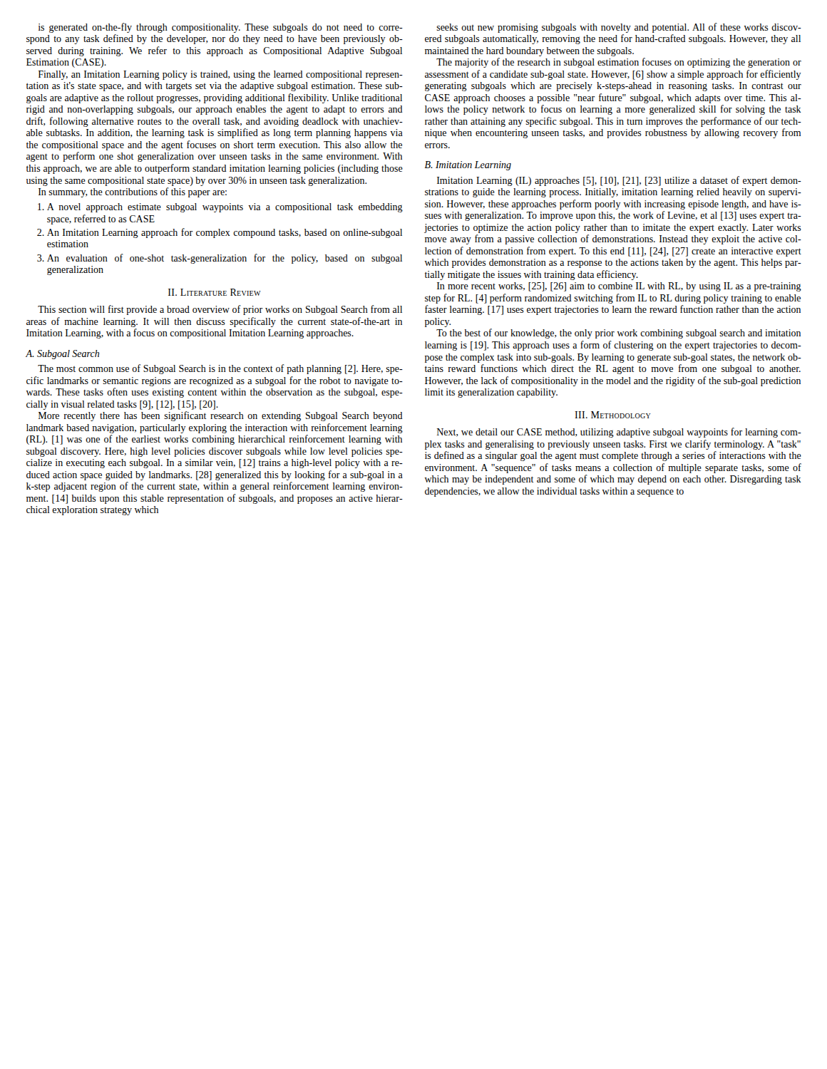is generated on-the-fly through compositionality. These subgoals do not need to correspond to any task defined by the developer, nor do they need to have been previously observed during training. We refer to this approach as Compositional Adaptive Subgoal Estimation (CASE).
Finally, an Imitation Learning policy is trained, using the learned compositional representation as it's state space, and with targets set via the adaptive subgoal estimation. These subgoals are adaptive as the rollout progresses, providing additional flexibility. Unlike traditional rigid and non-overlapping subgoals, our approach enables the agent to adapt to errors and drift, following alternative routes to the overall task, and avoiding deadlock with unachievable subtasks. In addition, the learning task is simplified as long term planning happens via the compositional space and the agent focuses on short term execution. This also allow the agent to perform one shot generalization over unseen tasks in the same environment. With this approach, we are able to outperform standard imitation learning policies (including those using the same compositional state space) by over 30% in unseen task generalization.
In summary, the contributions of this paper are:
A novel approach estimate subgoal waypoints via a compositional task embedding space, referred to as CASE
An Imitation Learning approach for complex compound tasks, based on online-subgoal estimation
An evaluation of one-shot task-generalization for the policy, based on subgoal generalization
II. Literature Review
This section will first provide a broad overview of prior works on Subgoal Search from all areas of machine learning. It will then discuss specifically the current state-of-the-art in Imitation Learning, with a focus on compositional Imitation Learning approaches.
A. Subgoal Search
The most common use of Subgoal Search is in the context of path planning [2]. Here, specific landmarks or semantic regions are recognized as a subgoal for the robot to navigate towards. These tasks often uses existing content within the observation as the subgoal, especially in visual related tasks [9], [12], [15], [20].
More recently there has been significant research on extending Subgoal Search beyond landmark based navigation, particularly exploring the interaction with reinforcement learning (RL). [1] was one of the earliest works combining hierarchical reinforcement learning with subgoal discovery. Here, high level policies discover subgoals while low level policies specialize in executing each subgoal. In a similar vein, [12] trains a high-level policy with a reduced action space guided by landmarks. [28] generalized this by looking for a sub-goal in a k-step adjacent region of the current state, within a general reinforcement learning environment. [14] builds upon this stable representation of subgoals, and proposes an active hierarchical exploration strategy which
seeks out new promising subgoals with novelty and potential. All of these works discovered subgoals automatically, removing the need for hand-crafted subgoals. However, they all maintained the hard boundary between the subgoals.
The majority of the research in subgoal estimation focuses on optimizing the generation or assessment of a candidate sub-goal state. However, [6] show a simple approach for efficiently generating subgoals which are precisely k-steps-ahead in reasoning tasks. In contrast our CASE approach chooses a possible "near future" subgoal, which adapts over time. This allows the policy network to focus on learning a more generalized skill for solving the task rather than attaining any specific subgoal. This in turn improves the performance of our technique when encountering unseen tasks, and provides robustness by allowing recovery from errors.
B. Imitation Learning
Imitation Learning (IL) approaches [5], [10], [21], [23] utilize a dataset of expert demonstrations to guide the learning process. Initially, imitation learning relied heavily on supervision. However, these approaches perform poorly with increasing episode length, and have issues with generalization. To improve upon this, the work of Levine, et al [13] uses expert trajectories to optimize the action policy rather than to imitate the expert exactly. Later works move away from a passive collection of demonstrations. Instead they exploit the active collection of demonstration from expert. To this end [11], [24], [27] create an interactive expert which provides demonstration as a response to the actions taken by the agent. This helps partially mitigate the issues with training data efficiency.
In more recent works, [25], [26] aim to combine IL with RL, by using IL as a pre-training step for RL. [4] perform randomized switching from IL to RL during policy training to enable faster learning. [17] uses expert trajectories to learn the reward function rather than the action policy.
To the best of our knowledge, the only prior work combining subgoal search and imitation learning is [19]. This approach uses a form of clustering on the expert trajectories to decompose the complex task into sub-goals. By learning to generate sub-goal states, the network obtains reward functions which direct the RL agent to move from one subgoal to another. However, the lack of compositionality in the model and the rigidity of the sub-goal prediction limit its generalization capability.
III. Methodology
Next, we detail our CASE method, utilizing adaptive subgoal waypoints for learning complex tasks and generalising to previously unseen tasks. First we clarify terminology. A "task" is defined as a singular goal the agent must complete through a series of interactions with the environment. A "sequence" of tasks means a collection of multiple separate tasks, some of which may be independent and some of which may depend on each other. Disregarding task dependencies, we allow the individual tasks within a sequence to